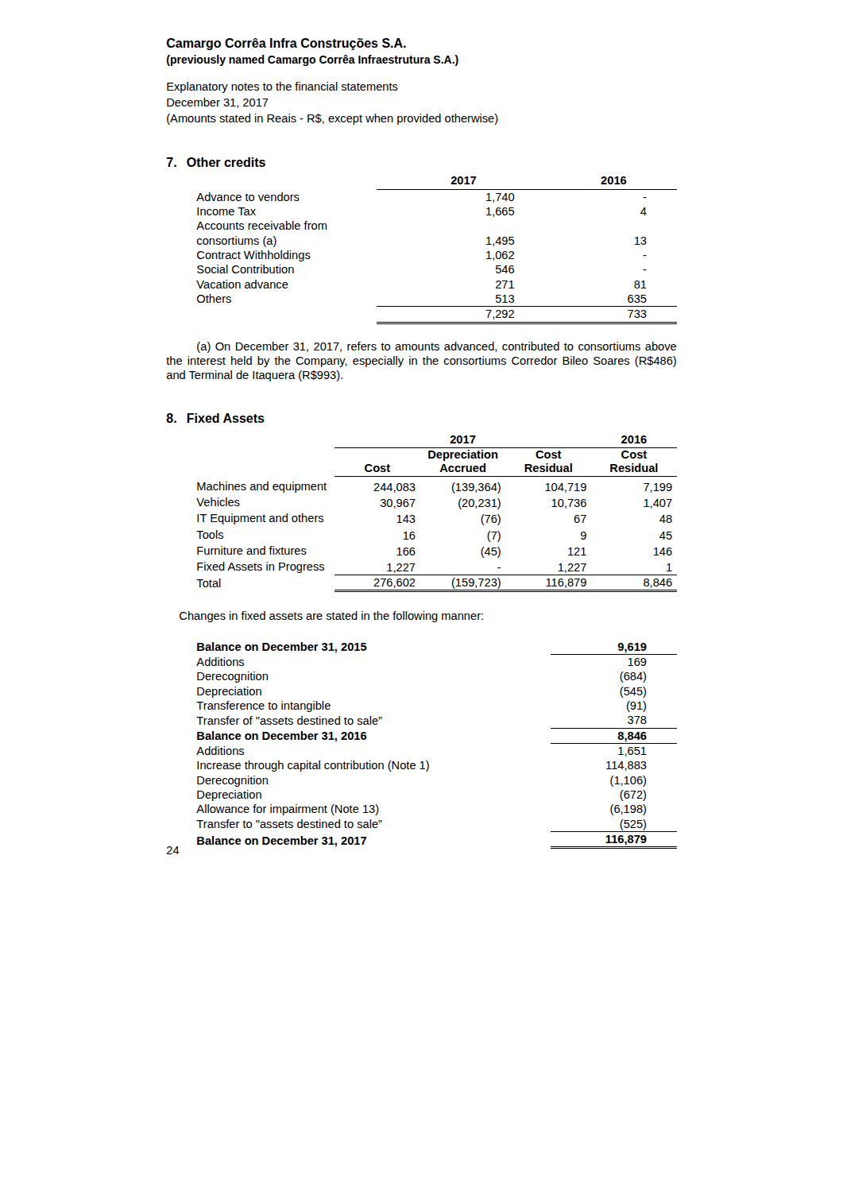Camargo Corrêa Infra Construções S.A. (previously named Camargo Corrêa Infraestrutura S.A.)
Explanatory notes to the financial statements
December 31, 2017
(Amounts stated in Reais - R$, except when provided otherwise)
7. Other credits
| | 2017 | 2016 |
| --- | --- | --- |
| Advance to vendors | 1,740 | - |
| Income Tax | 1,665 | 4 |
| Accounts receivable from consortiums (a) | 1,495 | 13 |
| Contract Withholdings | 1,062 | - |
| Social Contribution | 546 | - |
| Vacation advance | 271 | 81 |
| Others | 513 | 635 |
| | 7,292 | 733 |
(a) On December 31, 2017, refers to amounts advanced, contributed to consortiums above the interest held by the Company, especially in the consortiums Corredor Bileo Soares (R$486) and Terminal de Itaquera (R$993).
8. Fixed Assets
| | 2017 | 2016 |
| --- | --- | --- |
| | Cost | Depreciation Accrued | Cost Residual | Cost Residual |
| Machines and equipment | 244,083 | (139,364) | 104,719 | 7,199 |
| Vehicles | 30,967 | (20,231) | 10,736 | 1,407 |
| IT Equipment and others | 143 | (76) | 67 | 48 |
| Tools | 16 | (7) | 9 | 45 |
| Furniture and fixtures | 166 | (45) | 121 | 146 |
| Fixed Assets in Progress | 1,227 | - | 1,227 | 1 |
| Total | 276,602 | (159,723) | 116,879 | 8,846 |
Changes in fixed assets are stated in the following manner:
| Balance on December 31, 2015 | 9,619 |
| Additions | 169 |
| Derecognition | (684) |
| Depreciation | (545) |
| Transference to intangible | (91) |
| Transfer of "assets destined to sale” | 378 |
| Balance on December 31, 2016 | 8,846 |
| Additions | 1,651 |
| Increase through capital contribution (Note 1) | 114,883 |
| Derecognition | (1,106) |
| Depreciation | (672) |
| Allowance for impairment (Note 13) | (6,198) |
| Transfer to "assets destined to sale” | (525) |
| Balance on December 31, 2017 | 116,879 |
24